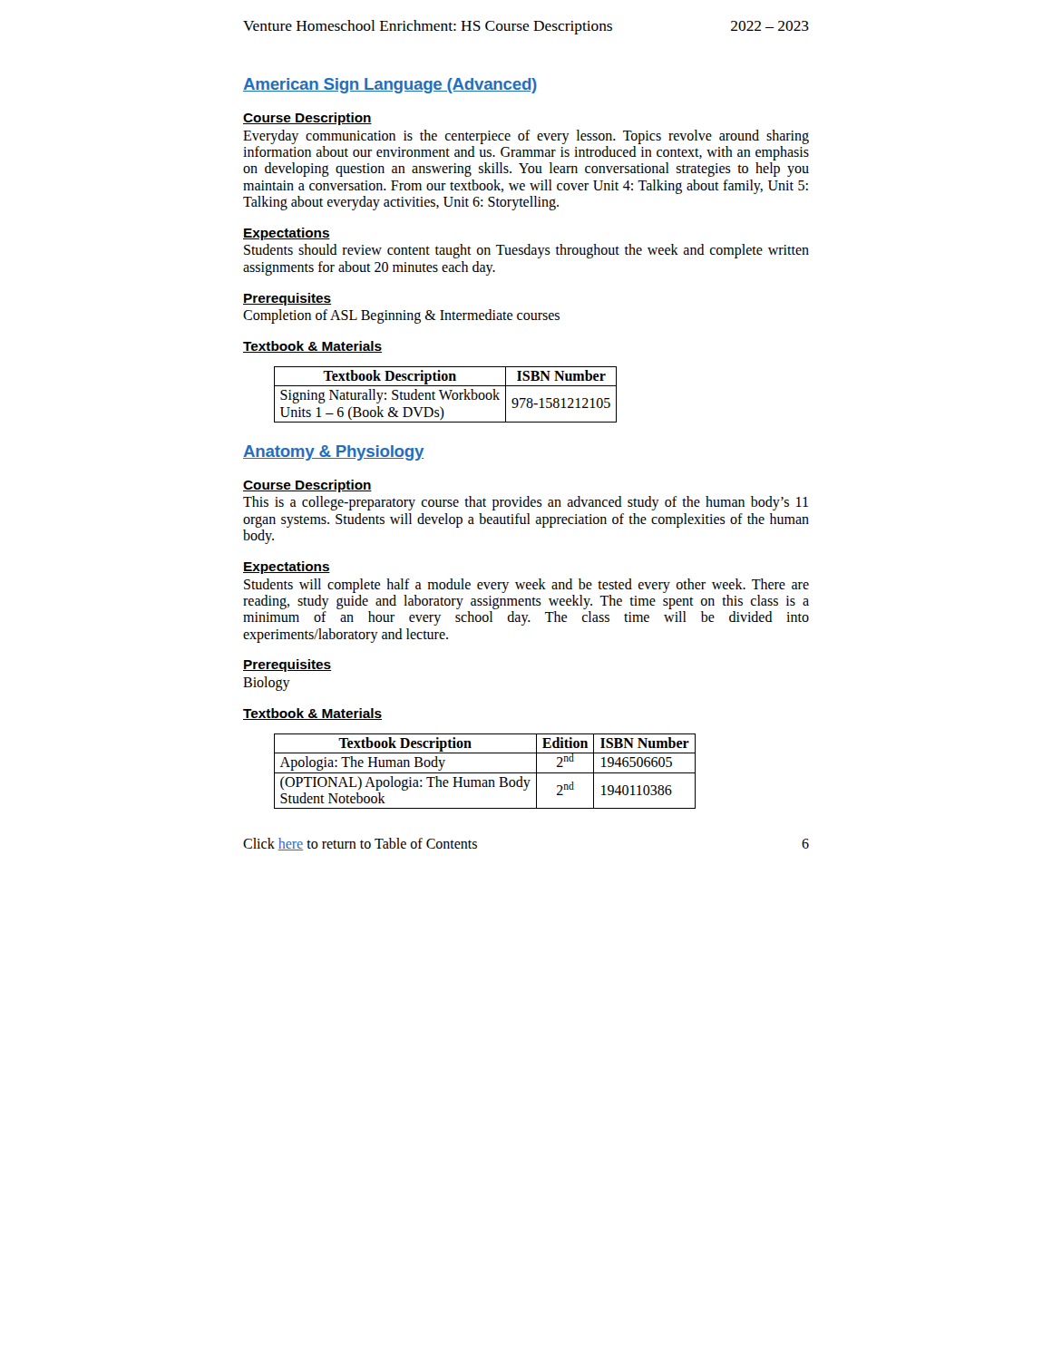Venture Homeschool Enrichment: HS Course Descriptions 2022 – 2023
American Sign Language (Advanced)
Course Description
Everyday communication is the centerpiece of every lesson. Topics revolve around sharing information about our environment and us. Grammar is introduced in context, with an emphasis on developing question an answering skills. You learn conversational strategies to help you maintain a conversation. From our textbook, we will cover Unit 4: Talking about family, Unit 5: Talking about everyday activities, Unit 6: Storytelling.
Expectations
Students should review content taught on Tuesdays throughout the week and complete written assignments for about 20 minutes each day.
Prerequisites
Completion of ASL Beginning & Intermediate courses
Textbook & Materials
| Textbook Description | ISBN Number |
| --- | --- |
| Signing Naturally: Student Workbook Units 1 – 6 (Book & DVDs) | 978-1581212105 |
Anatomy & Physiology
Course Description
This is a college-preparatory course that provides an advanced study of the human body’s 11 organ systems. Students will develop a beautiful appreciation of the complexities of the human body.
Expectations
Students will complete half a module every week and be tested every other week. There are reading, study guide and laboratory assignments weekly. The time spent on this class is a minimum of an hour every school day. The class time will be divided into experiments/laboratory and lecture.
Prerequisites
Biology
Textbook & Materials
| Textbook Description | Edition | ISBN Number |
| --- | --- | --- |
| Apologia: The Human Body | 2 nd | 1946506605 |
| (OPTIONAL) Apologia: The Human Body Student Notebook | 2 nd | 1940110386 |
Click here to return to Table of Contents 6